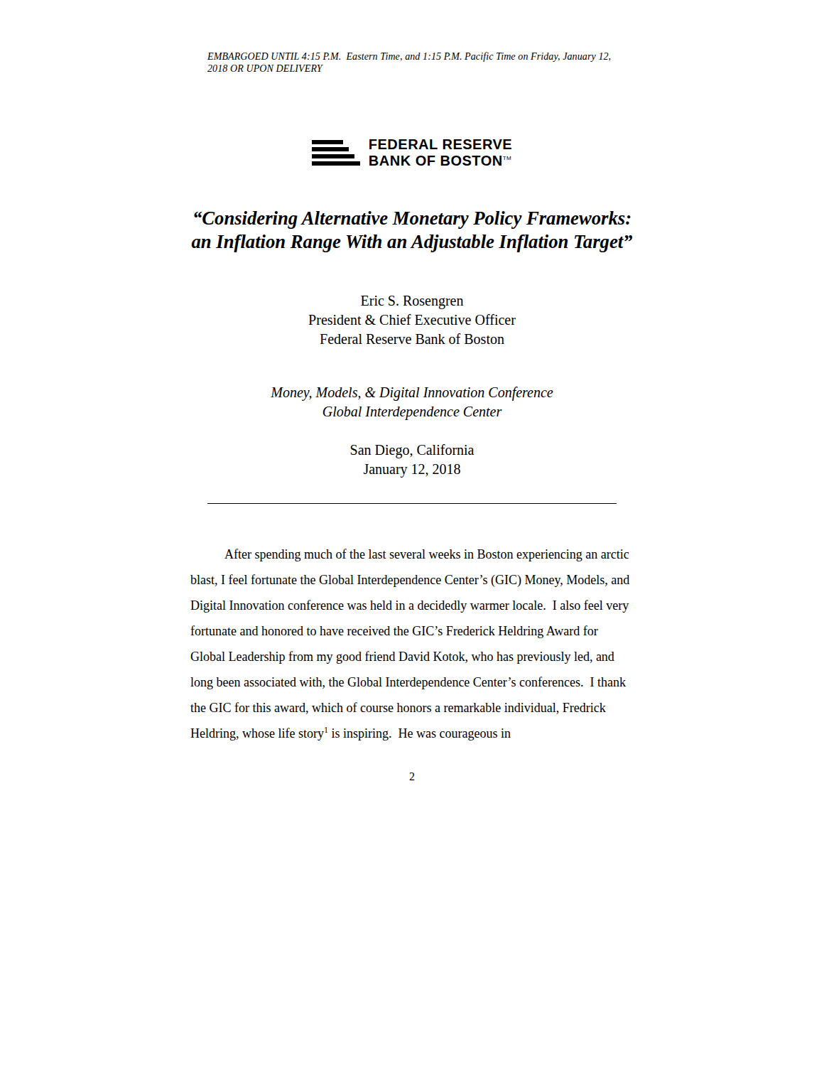EMBARGOED UNTIL 4:15 P.M. Eastern Time, and 1:15 P.M. Pacific Time on Friday, January 12, 2018 OR UPON DELIVERY
FEDERAL RESERVE
BANK OF BOSTONTM
“Considering Alternative Monetary Policy Frameworks:
an Inflation Range With an Adjustable Inflation Target”
Eric S. Rosengren
President & Chief Executive Officer
Federal Reserve Bank of Boston
Money, Models, & Digital Innovation Conference
Global Interdependence Center
San Diego, California
January 12, 2018
After spending much of the last several weeks in Boston experiencing an arctic blast, I feel fortunate the Global Interdependence Center’s (GIC) Money, Models, and Digital Innovation conference was held in a decidedly warmer locale. I also feel very fortunate and honored to have received the GIC’s Frederick Heldring Award for Global Leadership from my good friend David Kotok, who has previously led, and long been associated with, the Global Interdependence Center’s conferences. I thank the GIC for this award, which of course honors a remarkable individual, Fredrick Heldring, whose life story1 is inspiring. He was courageous in
2